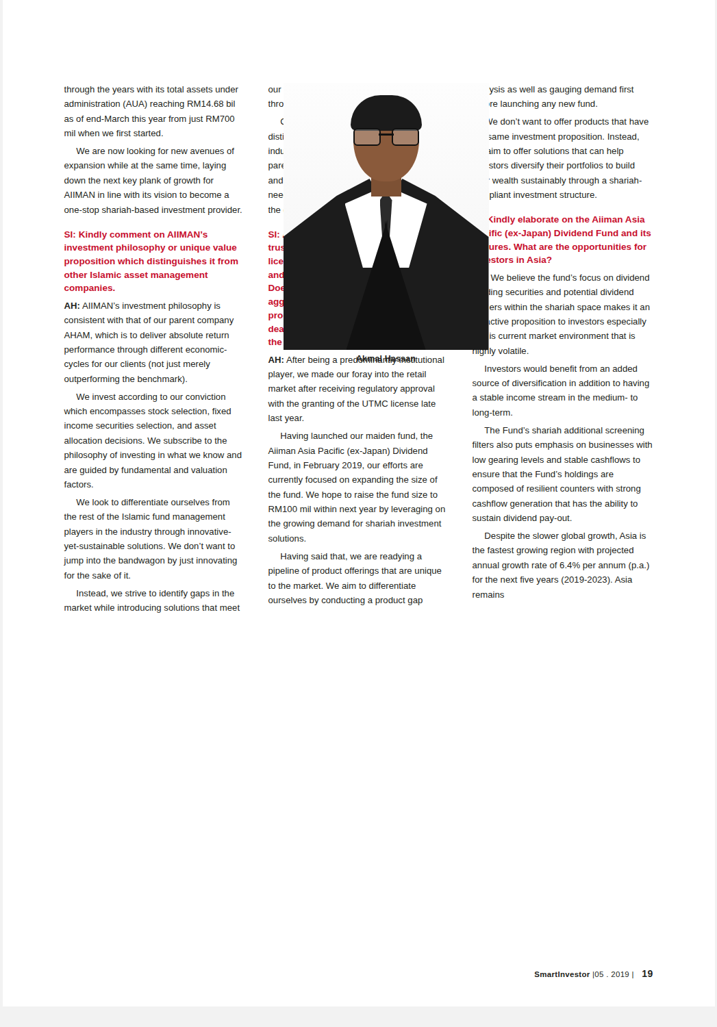Akmal Hassan
through the years with its total assets under administration (AUA) reaching RM14.68 bil as of end-March this year from just RM700 mil when we first started.
We are now looking for new avenues of expansion while at the same time, laying down the next key plank of growth for AIIMAN in line with its vision to become a one-stop shariah-based investment provider.
SI: Kindly comment on AIIMAN’s investment philosophy or unique value proposition which distinguishes it from other Islamic asset management companies.
AH: AIIMAN’s investment philosophy is consistent with that of our parent company AHAM, which is to deliver absolute return performance through different economic-cycles for our clients (not just merely outperforming the benchmark).
We invest according to our conviction which encompasses stock selection, fixed income securities selection, and asset allocation decisions. We subscribe to the philosophy of investing in what we know and are guided by fundamental and valuation factors.
We look to differentiate ourselves from the rest of the Islamic fund management players in the industry through innovative-yet-sustainable solutions. We don’t want to jump into the bandwagon by just innovating for the sake of it.
Instead, we strive to identify gaps in the market while introducing solutions that meet our investor’s needs for consistent returns through a shariah-compliant structure.
Our strong parentage link with AHAM also distinguishes us from other players in the industry. By leveraging on the strength of our parent company’s wide distribution network and sales channels, we are able to serve the needs of the market more quickly by meeting the demand of investors.
SI: AIIMAN has recently acquired a unit trust management company (UTMC) licence that allows it to produce, market and distribute its own unit trust funds. Does this mean AIIMAN will be aggressively rolling out innovative retail products in the near future given the dearth of shariah-compliant offerings in the marketplace?
AH: After being a predominantly institutional player, we made our foray into the retail market after receiving regulatory approval with the granting of the UTMC license late last year.
Having launched our maiden fund, the Aiiman Asia Pacific (ex-Japan) Dividend Fund, in February 2019, our efforts are currently focused on expanding the size of the fund. We hope to raise the fund size to RM100 mil within next year by leveraging on the growing demand for shariah investment solutions.
Having said that, we are readying a pipeline of product offerings that are unique to the market. We aim to differentiate ourselves by conducting a product gap analysis as well as gauging demand first before launching any new fund.
We don’t want to offer products that have the same investment proposition. Instead, we aim to offer solutions that can help investors diversify their portfolios to build their wealth sustainably through a shariah-compliant investment structure.
SI: Kindly elaborate on the Aiiman Asia Pacific (ex-Japan) Dividend Fund and its features. What are the opportunities for investors in Asia?
AH: We believe the fund’s focus on dividend yielding securities and potential dividend leaders within the shariah space makes it an attractive proposition to investors especially in this current market environment that is highly volatile.
Investors would benefit from an added source of diversification in addition to having a stable income stream in the medium- to long-term.
The Fund’s shariah additional screening filters also puts emphasis on businesses with low gearing levels and stable cashflows to ensure that the Fund’s holdings are composed of resilient counters with strong cashflow generation that has the ability to sustain dividend pay-out.
Despite the slower global growth, Asia is the fastest growing region with projected annual growth rate of 6.4% per annum (p.a.) for the next five years (2019-2023). Asia remains
SmartInvestor |05 . 2019 | 19